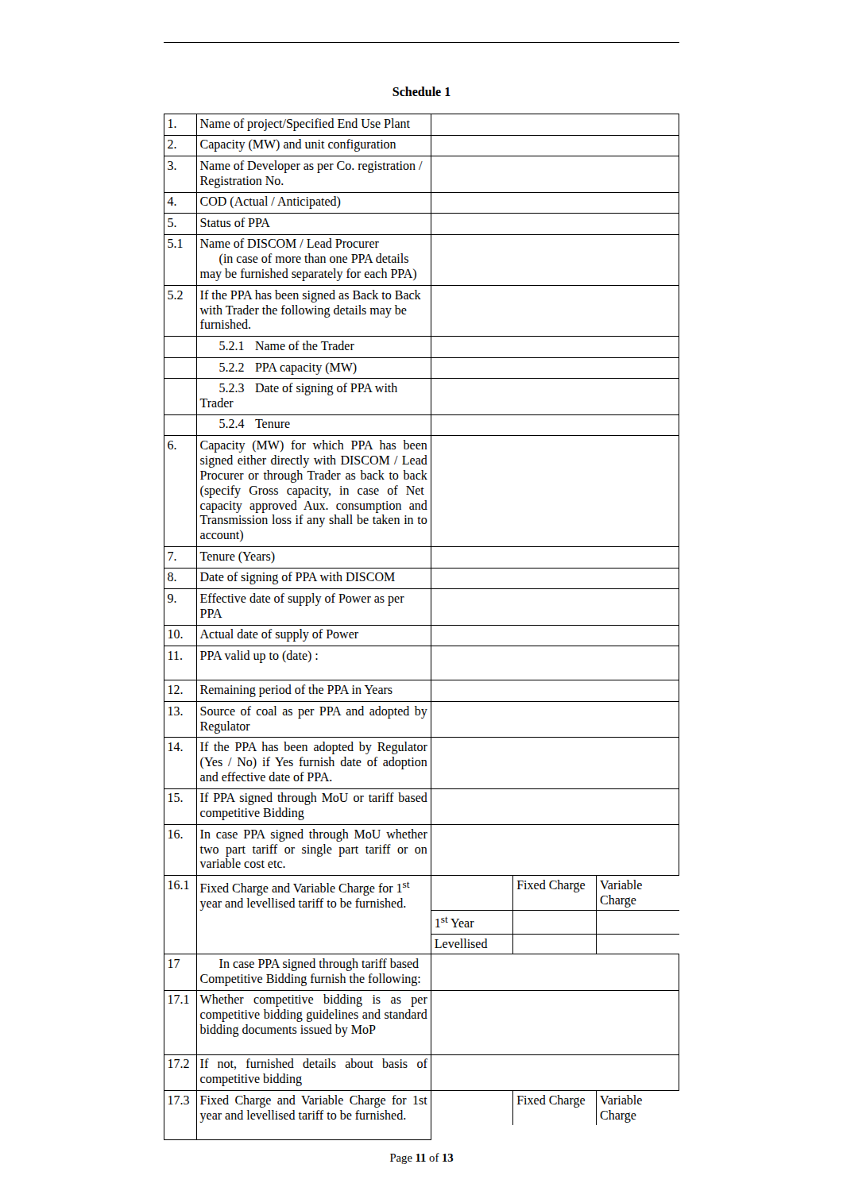Schedule 1
| 1. | Name of project/Specified End Use Plant | |
| 2. | Capacity (MW) and unit configuration | |
| 3. | Name of Developer as per Co. registration / Registration No. | |
| 4. | COD (Actual / Anticipated) | |
| 5. | Status of PPA | |
| 5.1 | Name of DISCOM / Lead Procurer (in case of more than one PPA details may be furnished separately for each PPA) | |
| 5.2 | If the PPA has been signed as Back to Back with Trader the following details may be furnished. | |
| | 5.2.1 Name of the Trader | |
| | 5.2.2 PPA capacity (MW) | |
| | 5.2.3 Date of signing of PPA with Trader | |
| | 5.2.4 Tenure | |
| 6. | Capacity (MW) for which PPA has been signed either directly with DISCOM / Lead Procurer or through Trader as back to back (specify Gross capacity, in case of Net capacity approved Aux. consumption and Transmission loss if any shall be taken in to account) | |
| 7. | Tenure (Years) | |
| 8. | Date of signing of PPA with DISCOM | |
| 9. | Effective date of supply of Power as per PPA | |
| 10. | Actual date of supply of Power | |
| 11. | PPA valid up to (date) : | |
| 12. | Remaining period of the PPA in Years | |
| 13. | Source of coal as per PPA and adopted by Regulator | |
| 14. | If the PPA has been adopted by Regulator (Yes / No) if Yes furnish date of adoption and effective date of PPA. | |
| 15. | If PPA signed through MoU or tariff based competitive Bidding | |
| 16. | In case PPA signed through MoU whether two part tariff or single part tariff or on variable cost etc. | |
| 16.1 | Fixed Charge and Variable Charge for 1 st year and levellised tariff to be furnished. | / / Fixed Charge / Variable Charge / / 1 st Year / / / / Levellised / / / |
| 17 | In case PPA signed through tariff based Competitive Bidding furnish the following: | |
| 17.1 | Whether competitive bidding is as per competitive bidding guidelines and standard bidding documents issued by MoP | |
| 17.2 | If not, furnished details about basis of competitive bidding | |
| 17.3 | Fixed Charge and Variable Charge for 1st year and levellised tariff to be furnished. | / / Fixed Charge / Variable Charge / |
Page 11 of 13